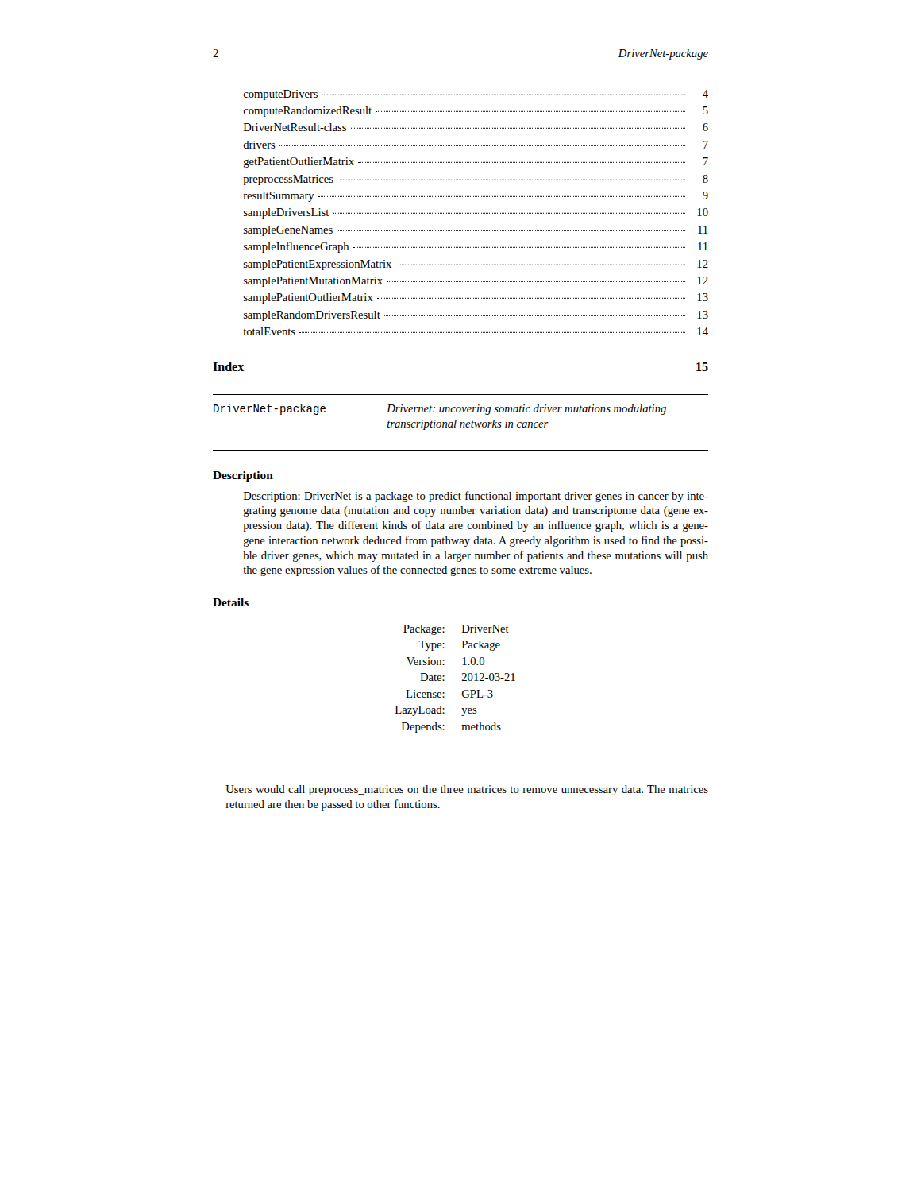2 DriverNet-package
computeDrivers 4
computeRandomizedResult 5
DriverNetResult-class 6
drivers 7
getPatientOutlierMatrix 7
preprocessMatrices 8
resultSummary 9
sampleDriversList 10
sampleGeneNames 11
sampleInfluenceGraph 11
samplePatientExpressionMatrix 12
samplePatientMutationMatrix 12
samplePatientOutlierMatrix 13
sampleRandomDriversResult 13
totalEvents 14
Index 15
DriverNet-package
Drivernet: uncovering somatic driver mutations modulating transcriptional networks in cancer
Description
Description: DriverNet is a package to predict functional important driver genes in cancer by integrating genome data (mutation and copy number variation data) and transcriptome data (gene expression data). The different kinds of data are combined by an influence graph, which is a gene-gene interaction network deduced from pathway data. A greedy algorithm is used to find the possible driver genes, which may mutated in a larger number of patients and these mutations will push the gene expression values of the connected genes to some extreme values.
Details
| Package: | DriverNet |
| Type: | Package |
| Version: | 1.0.0 |
| Date: | 2012-03-21 |
| License: | GPL-3 |
| LazyLoad: | yes |
| Depends: | methods |
Users would call preprocess_matrices on the three matrices to remove unnecessary data. The matrices returned are then be passed to other functions.